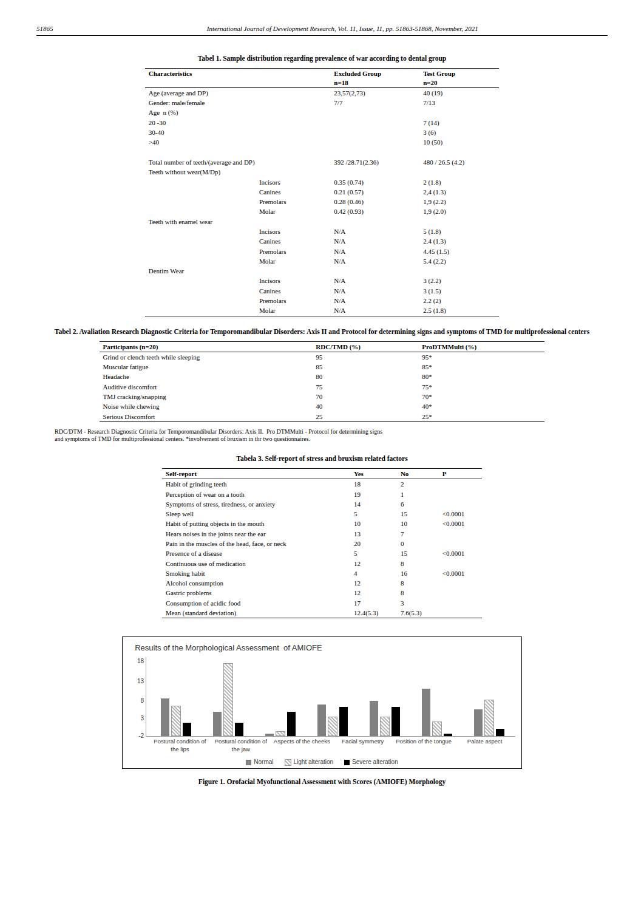51865
International Journal of Development Research, Vol. 11, Issue, 11, pp. 51863-51868, November, 2021
Tabel 1. Sample distribution regarding prevalence of war according to dental group
| Characteristics | | Excluded Group n=18 | Test Group n=20 |
| --- | --- | --- | --- |
| Age (average and DP) | 23,57(2,73) | 40 (19) |
| Gender: male/female | 7/7 | 7/13 |
| Age n (%) | | |
| 20 -30 | | 7 (14) |
| 30-40 | | 3 (6) |
| >40 | | 10 (50) |
| Total number of teeth/(average and DP) | 392 /28.71(2.36) | 480 / 26.5 (4.2) |
| Teeth without wear(M/Dp) | | |
| | Incisors | 0.35 (0.74) | 2 (1.8) |
| | Canines | 0.21 (0.57) | 2,4 (1.3) |
| | Premolars | 0.28 (0.46) | 1,9 (2.2) |
| | Molar | 0.42 (0.93) | 1,9 (2.0) |
| Teeth with enamel wear | | |
| | Incisors | N/A | 5 (1.8) |
| | Canines | N/A | 2.4 (1.3) |
| | Premolars | N/A | 4.45 (1.5) |
| | Molar | N/A | 5.4 (2.2) |
| Dentim Wear | | |
| | Incisors | N/A | 3 (2.2) |
| | Canines | N/A | 3 (1.5) |
| | Premolars | N/A | 2.2 (2) |
| | Molar | N/A | 2.5 (1.8) |
Tabel 2. Avaliation Research Diagnostic Criteria for Temporomandibular Disorders: Axis II and Protocol for determining signs and symptoms of TMD for multiprofessional centers
| Participants (n=20) | RDC/TMD (%) | ProDTMMulti (%) |
| --- | --- | --- |
| Grind or clench teeth while sleeping | 95 | 95* |
| Muscular fatigue | 85 | 85* |
| Headache | 80 | 80* |
| Auditive discomfort | 75 | 75* |
| TMJ cracking/snapping | 70 | 70* |
| Noise while chewing | 40 | 40* |
| Serious Discomfort | 25 | 25* |
RDC/DTM - Research Diagnostic Criteria for Temporomandibular Disorders: Axis II. Pro DTMMulti - Protocol for determining signs
and symptoms of TMD for multiprofessional centers. *involvement of bruxism in thr two questionnaires.
Tabela 3. Self-report of stress and bruxism related factors
| Self-report | Yes | No | P |
| --- | --- | --- | --- |
| Habit of grinding teeth | 18 | 2 | |
| Perception of wear on a tooth | 19 | 1 | |
| Symptoms of stress, tiredness, or anxiety | 14 | 6 | |
| Sleep well | 5 | 15 | <0.0001 |
| Habit of putting objects in the mouth | 10 | 10 | <0.0001 |
| Hears noises in the joints near the ear | 13 | 7 | |
| Pain in the muscles of the head, face, or neck | 20 | 0 | |
| Presence of a disease | 5 | 15 | <0.0001 |
| Continuous use of medication | 12 | 8 | |
| Smoking habit | 4 | 16 | <0.0001 |
| Alcohol consumption | 12 | 8 | |
| Gastric problems | 12 | 8 | |
| Consumption of acidic food | 17 | 3 | |
| Mean (standard deviation) | 12.4(5.3) | 7.6(5.3) | |
Results of the Morphological Assessment of AMIOFE
18 13 8 3 -2
Postural condition of the lips
Postural condition of the jaw
Aspects of the cheeks
Facial symmetry
Position of the tongue
Palate aspect
Normal
Light alteration
Severe alteration
Figure 1. Orofacial Myofunctional Assessment with Scores (AMIOFE) Morphology